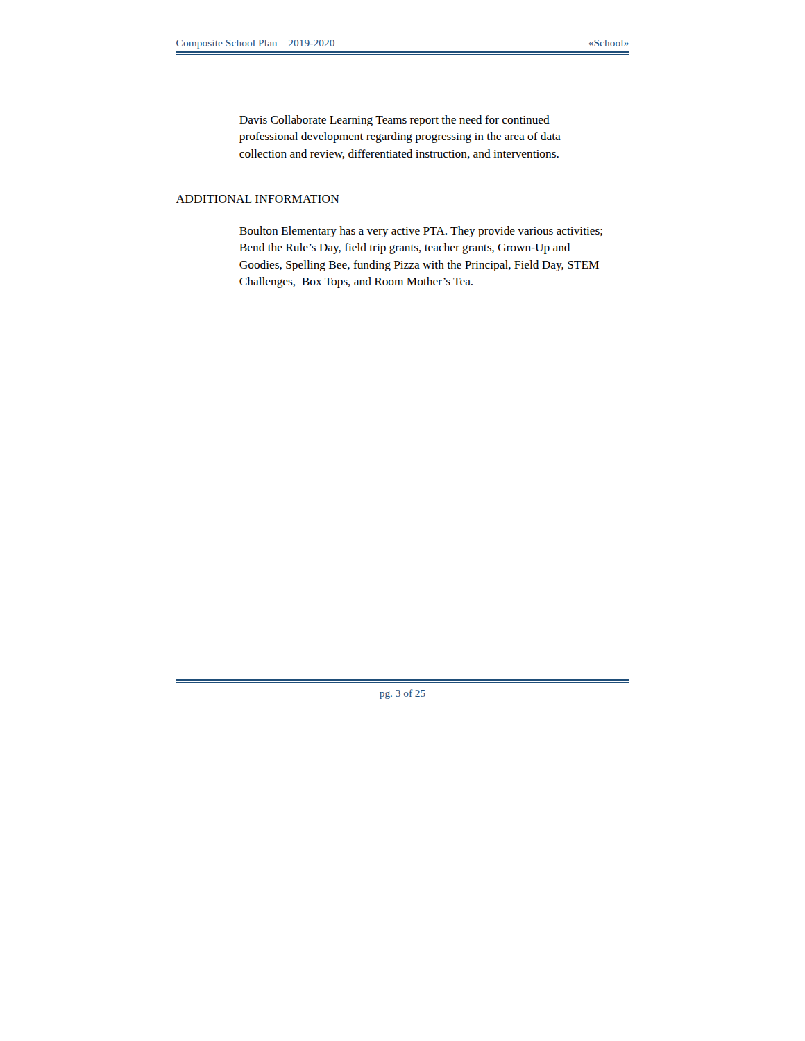Composite School Plan – 2019-2020
«School»
Davis Collaborate Learning Teams report the need for continued professional development regarding progressing in the area of data collection and review, differentiated instruction, and interventions.
ADDITIONAL INFORMATION
Boulton Elementary has a very active PTA. They provide various activities; Bend the Rule’s Day, field trip grants, teacher grants, Grown-Up and Goodies, Spelling Bee, funding Pizza with the Principal, Field Day, STEM Challenges, Box Tops, and Room Mother’s Tea.
pg. 3 of 25